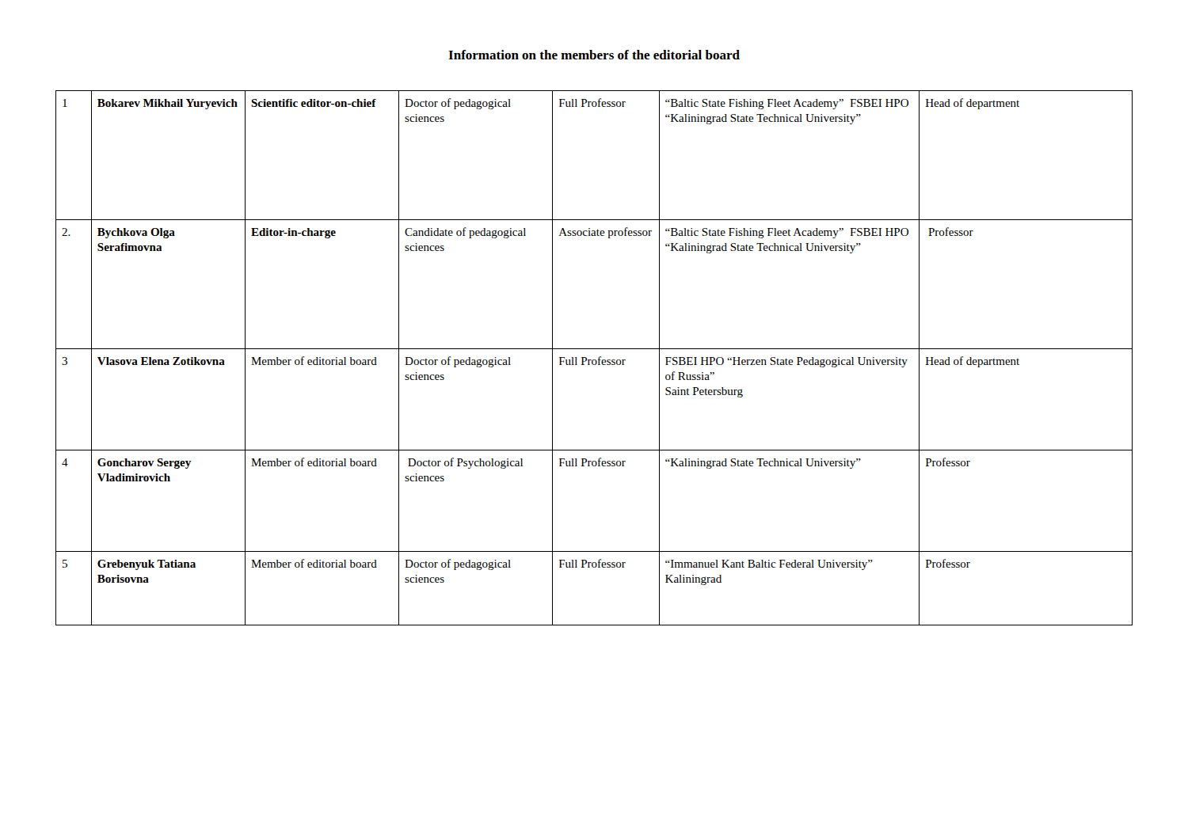Information on the members of the editorial board
| 1 | Bokarev Mikhail Yuryevich | Scientific editor-on-chief | Doctor of pedagogical sciences | Full Professor | “Baltic State Fishing Fleet Academy” FSBEI HPO “Kaliningrad State Technical University” | Head of department |
| 2. | Bychkova Olga Serafimovna | Editor-in-charge | Candidate of pedagogical sciences | Associate professor | “Baltic State Fishing Fleet Academy” FSBEI HPO “Kaliningrad State Technical University” | Professor |
| 3 | Vlasova Elena Zotikovna | Member of editorial board | Doctor of pedagogical sciences | Full Professor | FSBEI HPO “Herzen State Pedagogical University of Russia” Saint Petersburg | Head of department |
| 4 | Goncharov Sergey Vladimirovich | Member of editorial board | Doctor of Psychological sciences | Full Professor | “Kaliningrad State Technical University” | Professor |
| 5 | Grebenyuk Tatiana Borisovna | Member of editorial board | Doctor of pedagogical sciences | Full Professor | “Immanuel Kant Baltic Federal University” Kaliningrad | Professor |